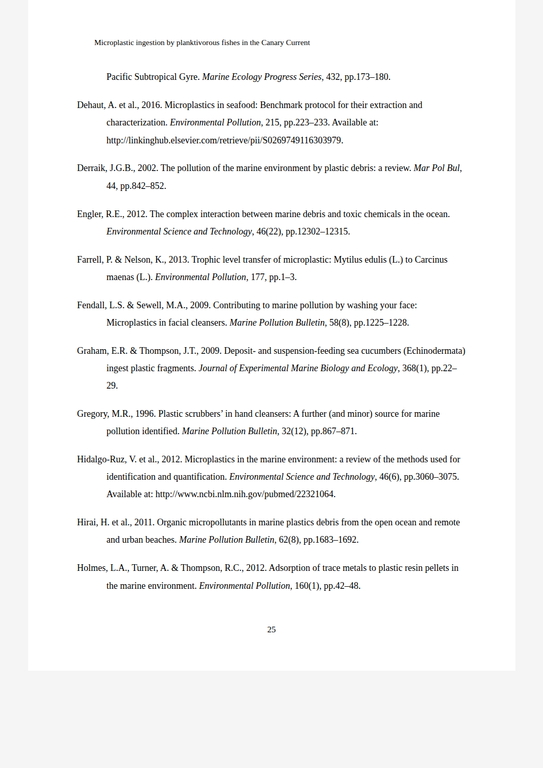Microplastic ingestion by planktivorous fishes in the Canary Current
Pacific Subtropical Gyre. Marine Ecology Progress Series, 432, pp.173–180.
Dehaut, A. et al., 2016. Microplastics in seafood: Benchmark protocol for their extraction and characterization. Environmental Pollution, 215, pp.223–233. Available at: http://linkinghub.elsevier.com/retrieve/pii/S0269749116303979.
Derraik, J.G.B., 2002. The pollution of the marine environment by plastic debris: a review. Mar Pol Bul, 44, pp.842–852.
Engler, R.E., 2012. The complex interaction between marine debris and toxic chemicals in the ocean. Environmental Science and Technology, 46(22), pp.12302–12315.
Farrell, P. & Nelson, K., 2013. Trophic level transfer of microplastic: Mytilus edulis (L.) to Carcinus maenas (L.). Environmental Pollution, 177, pp.1–3.
Fendall, L.S. & Sewell, M.A., 2009. Contributing to marine pollution by washing your face: Microplastics in facial cleansers. Marine Pollution Bulletin, 58(8), pp.1225–1228.
Graham, E.R. & Thompson, J.T., 2009. Deposit- and suspension-feeding sea cucumbers (Echinodermata) ingest plastic fragments. Journal of Experimental Marine Biology and Ecology, 368(1), pp.22–29.
Gregory, M.R., 1996. Plastic scrubbers’ in hand cleansers: A further (and minor) source for marine pollution identified. Marine Pollution Bulletin, 32(12), pp.867–871.
Hidalgo-Ruz, V. et al., 2012. Microplastics in the marine environment: a review of the methods used for identification and quantification. Environmental Science and Technology, 46(6), pp.3060–3075. Available at: http://www.ncbi.nlm.nih.gov/pubmed/22321064.
Hirai, H. et al., 2011. Organic micropollutants in marine plastics debris from the open ocean and remote and urban beaches. Marine Pollution Bulletin, 62(8), pp.1683–1692.
Holmes, L.A., Turner, A. & Thompson, R.C., 2012. Adsorption of trace metals to plastic resin pellets in the marine environment. Environmental Pollution, 160(1), pp.42–48.
25